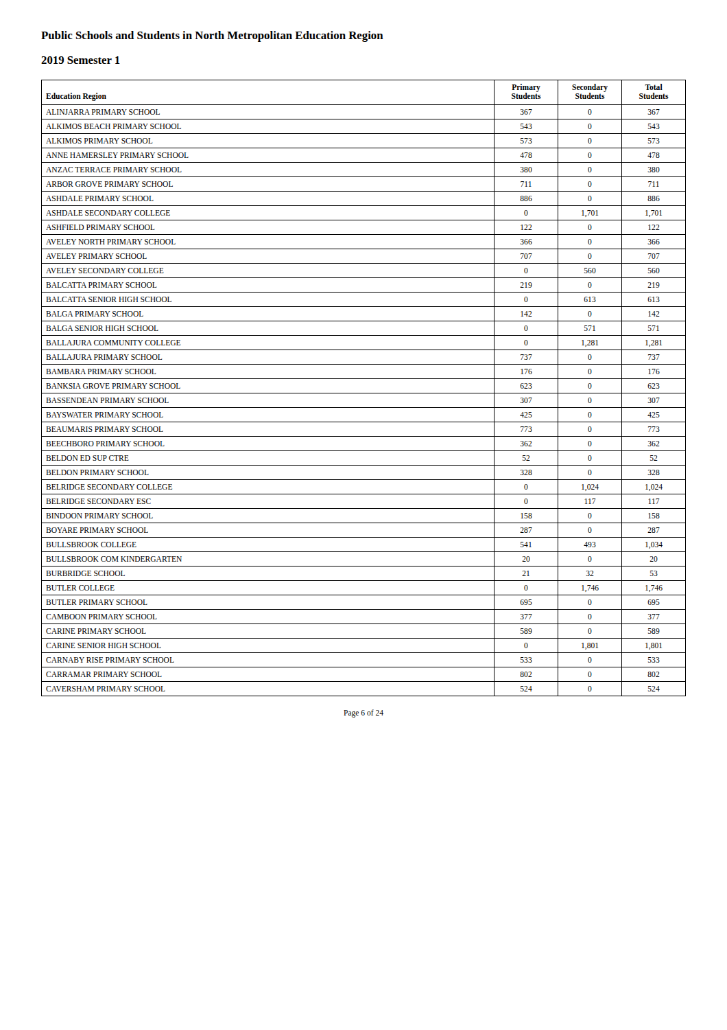Public Schools and Students in North Metropolitan Education Region
2019 Semester 1
| Education Region | Primary Students | Secondary Students | Total Students |
| --- | --- | --- | --- |
| ALINJARRA PRIMARY SCHOOL | 367 | 0 | 367 |
| ALKIMOS BEACH PRIMARY SCHOOL | 543 | 0 | 543 |
| ALKIMOS PRIMARY SCHOOL | 573 | 0 | 573 |
| ANNE HAMERSLEY PRIMARY SCHOOL | 478 | 0 | 478 |
| ANZAC TERRACE PRIMARY SCHOOL | 380 | 0 | 380 |
| ARBOR GROVE PRIMARY SCHOOL | 711 | 0 | 711 |
| ASHDALE PRIMARY SCHOOL | 886 | 0 | 886 |
| ASHDALE SECONDARY COLLEGE | 0 | 1,701 | 1,701 |
| ASHFIELD PRIMARY SCHOOL | 122 | 0 | 122 |
| AVELEY NORTH PRIMARY SCHOOL | 366 | 0 | 366 |
| AVELEY PRIMARY SCHOOL | 707 | 0 | 707 |
| AVELEY SECONDARY COLLEGE | 0 | 560 | 560 |
| BALCATTA PRIMARY SCHOOL | 219 | 0 | 219 |
| BALCATTA SENIOR HIGH SCHOOL | 0 | 613 | 613 |
| BALGA PRIMARY SCHOOL | 142 | 0 | 142 |
| BALGA SENIOR HIGH SCHOOL | 0 | 571 | 571 |
| BALLAJURA COMMUNITY COLLEGE | 0 | 1,281 | 1,281 |
| BALLAJURA PRIMARY SCHOOL | 737 | 0 | 737 |
| BAMBARA PRIMARY SCHOOL | 176 | 0 | 176 |
| BANKSIA GROVE PRIMARY SCHOOL | 623 | 0 | 623 |
| BASSENDEAN PRIMARY SCHOOL | 307 | 0 | 307 |
| BAYSWATER PRIMARY SCHOOL | 425 | 0 | 425 |
| BEAUMARIS PRIMARY SCHOOL | 773 | 0 | 773 |
| BEECHBORO PRIMARY SCHOOL | 362 | 0 | 362 |
| BELDON ED SUP CTRE | 52 | 0 | 52 |
| BELDON PRIMARY SCHOOL | 328 | 0 | 328 |
| BELRIDGE SECONDARY COLLEGE | 0 | 1,024 | 1,024 |
| BELRIDGE SECONDARY ESC | 0 | 117 | 117 |
| BINDOON PRIMARY SCHOOL | 158 | 0 | 158 |
| BOYARE PRIMARY SCHOOL | 287 | 0 | 287 |
| BULLSBROOK COLLEGE | 541 | 493 | 1,034 |
| BULLSBROOK COM KINDERGARTEN | 20 | 0 | 20 |
| BURBRIDGE SCHOOL | 21 | 32 | 53 |
| BUTLER COLLEGE | 0 | 1,746 | 1,746 |
| BUTLER PRIMARY SCHOOL | 695 | 0 | 695 |
| CAMBOON PRIMARY SCHOOL | 377 | 0 | 377 |
| CARINE PRIMARY SCHOOL | 589 | 0 | 589 |
| CARINE SENIOR HIGH SCHOOL | 0 | 1,801 | 1,801 |
| CARNABY RISE PRIMARY SCHOOL | 533 | 0 | 533 |
| CARRAMAR PRIMARY SCHOOL | 802 | 0 | 802 |
| CAVERSHAM PRIMARY SCHOOL | 524 | 0 | 524 |
Page 6 of 24